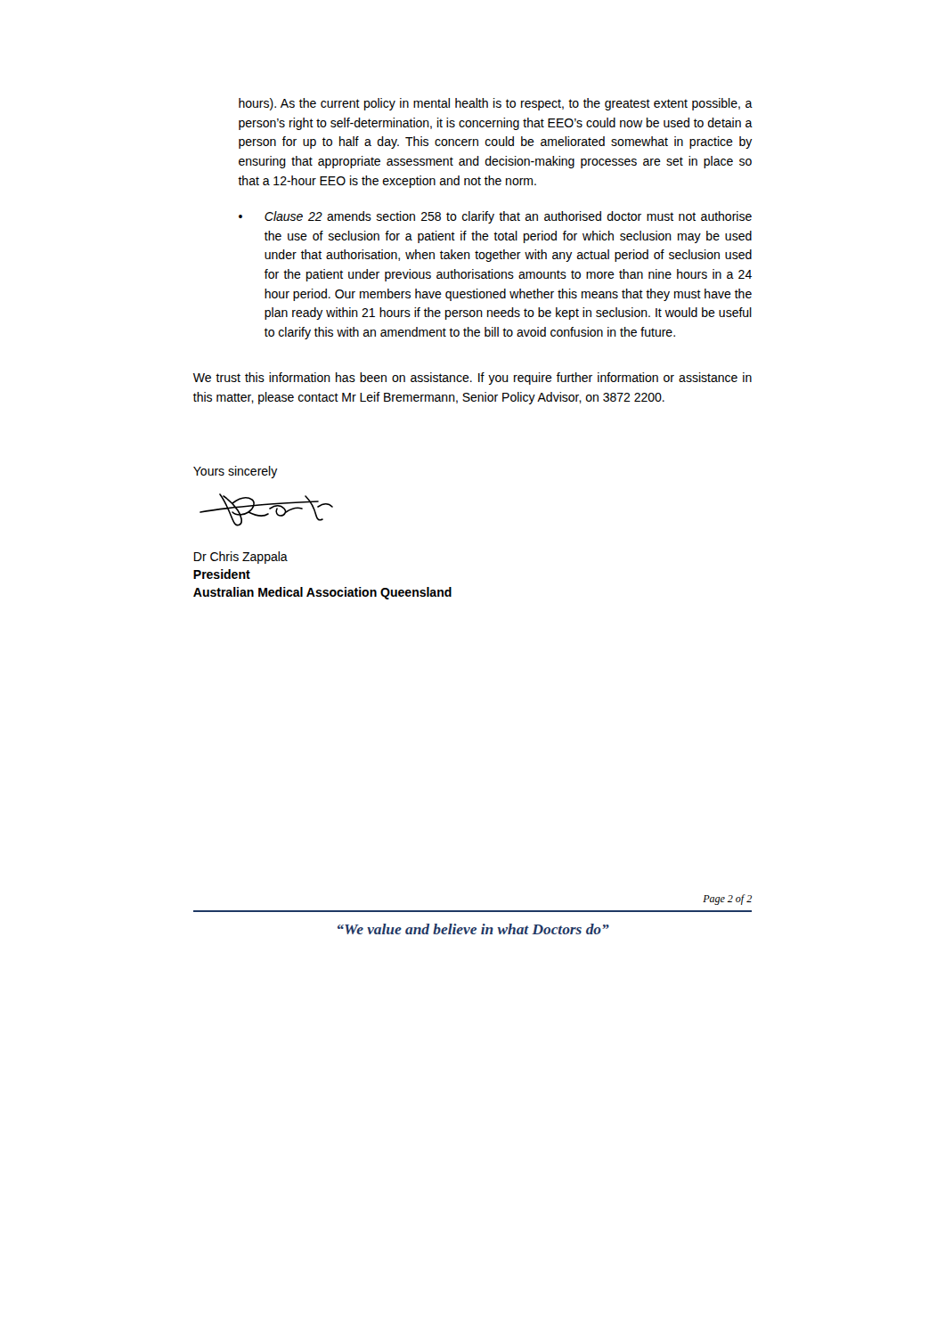hours). As the current policy in mental health is to respect, to the greatest extent possible, a person’s right to self-determination, it is concerning that EEO’s could now be used to detain a person for up to half a day. This concern could be ameliorated somewhat in practice by ensuring that appropriate assessment and decision-making processes are set in place so that a 12-hour EEO is the exception and not the norm.
Clause 22 amends section 258 to clarify that an authorised doctor must not authorise the use of seclusion for a patient if the total period for which seclusion may be used under that authorisation, when taken together with any actual period of seclusion used for the patient under previous authorisations amounts to more than nine hours in a 24 hour period. Our members have questioned whether this means that they must have the plan ready within 21 hours if the person needs to be kept in seclusion. It would be useful to clarify this with an amendment to the bill to avoid confusion in the future.
We trust this information has been on assistance. If you require further information or assistance in this matter, please contact Mr Leif Bremermann, Senior Policy Advisor, on 3872 2200.
Yours sincerely
Dr Chris Zappala
President
Australian Medical Association Queensland
Page 2 of 2
“We value and believe in what Doctors do”